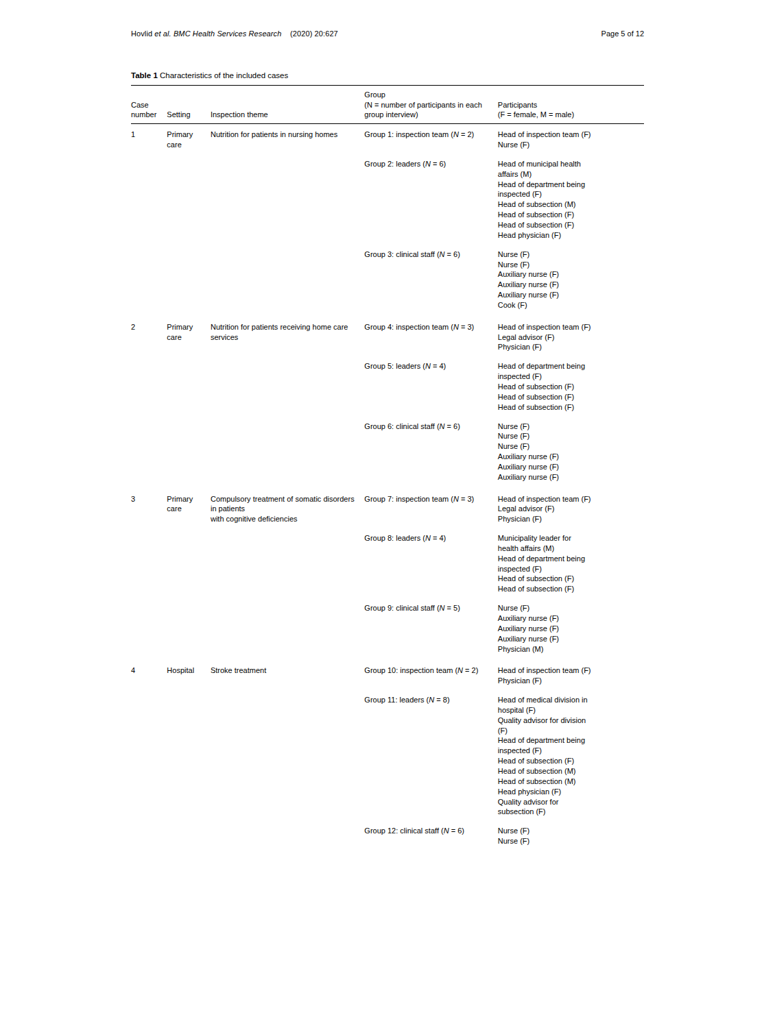Hovlid et al. BMC Health Services Research (2020) 20:627
Page 5 of 12
Table 1 Characteristics of the included cases
| Case number | Setting | Inspection theme | Group (N = number of participants in each group interview) | Participants (F = female, M = male) |
| --- | --- | --- | --- | --- |
| 1 | Primary care | Nutrition for patients in nursing homes | Group 1: inspection team ( N = 2) | Head of inspection team (F) Nurse (F) |
| | | | Group 2: leaders ( N = 6) | Head of municipal health affairs (M) Head of department being inspected (F) Head of subsection (M) Head of subsection (F) Head of subsection (F) Head physician (F) |
| | | | Group 3: clinical staff ( N = 6) | Nurse (F) Nurse (F) Auxiliary nurse (F) Auxiliary nurse (F) Auxiliary nurse (F) Cook (F) |
| 2 | Primary care | Nutrition for patients receiving home care services | Group 4: inspection team ( N = 3) | Head of inspection team (F) Legal advisor (F) Physician (F) |
| | | | Group 5: leaders ( N = 4) | Head of department being inspected (F) Head of subsection (F) Head of subsection (F) Head of subsection (F) |
| | | | Group 6: clinical staff ( N = 6) | Nurse (F) Nurse (F) Nurse (F) Auxiliary nurse (F) Auxiliary nurse (F) Auxiliary nurse (F) |
| 3 | Primary care | Compulsory treatment of somatic disorders in patients with cognitive deficiencies | Group 7: inspection team ( N = 3) | Head of inspection team (F) Legal advisor (F) Physician (F) |
| | | | Group 8: leaders ( N = 4) | Municipality leader for health affairs (M) Head of department being inspected (F) Head of subsection (F) Head of subsection (F) |
| | | | Group 9: clinical staff ( N = 5) | Nurse (F) Auxiliary nurse (F) Auxiliary nurse (F) Auxiliary nurse (F) Physician (M) |
| 4 | Hospital | Stroke treatment | Group 10: inspection team ( N = 2) | Head of inspection team (F) Physician (F) |
| | | | Group 11: leaders ( N = 8) | Head of medical division in hospital (F) Quality advisor for division (F) Head of department being inspected (F) Head of subsection (F) Head of subsection (M) Head of subsection (M) Head physician (F) Quality advisor for subsection (F) |
| | | | Group 12: clinical staff ( N = 6) | Nurse (F) Nurse (F) |